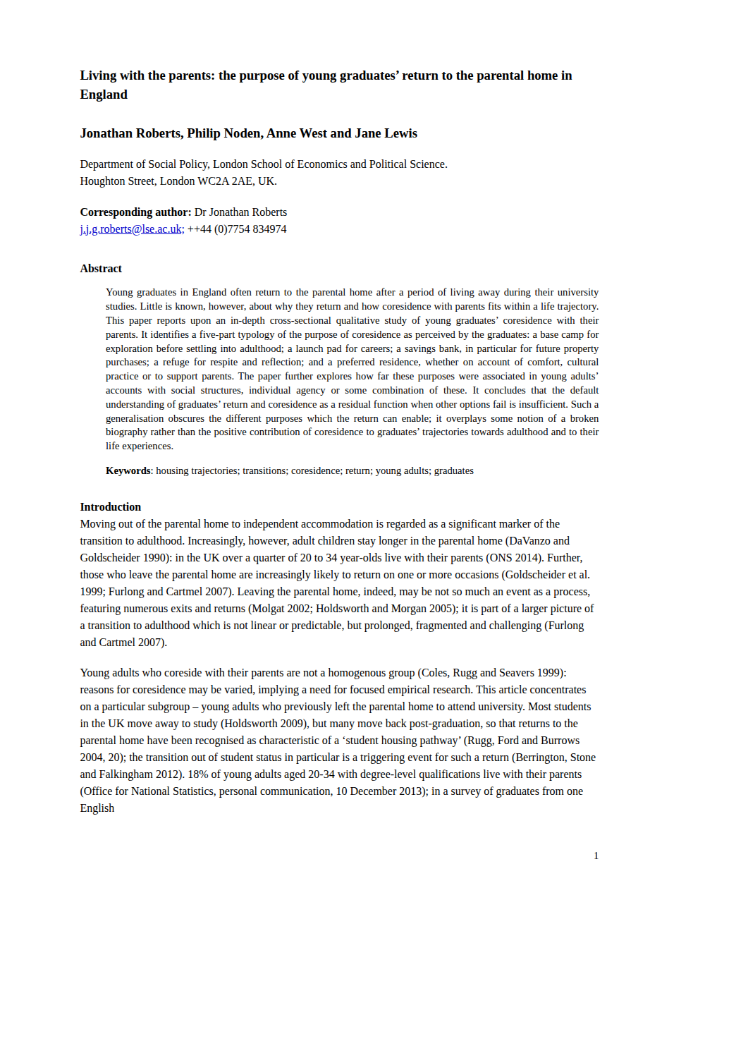Living with the parents: the purpose of young graduates’ return to the parental home in England
Jonathan Roberts, Philip Noden, Anne West and Jane Lewis
Department of Social Policy, London School of Economics and Political Science.
Houghton Street, London WC2A 2AE, UK.
Corresponding author: Dr Jonathan Roberts
j.j.g.roberts@lse.ac.uk; ++44 (0)7754 834974
Abstract
Young graduates in England often return to the parental home after a period of living away during their university studies. Little is known, however, about why they return and how coresidence with parents fits within a life trajectory. This paper reports upon an in-depth cross-sectional qualitative study of young graduates’ coresidence with their parents. It identifies a five-part typology of the purpose of coresidence as perceived by the graduates: a base camp for exploration before settling into adulthood; a launch pad for careers; a savings bank, in particular for future property purchases; a refuge for respite and reflection; and a preferred residence, whether on account of comfort, cultural practice or to support parents. The paper further explores how far these purposes were associated in young adults’ accounts with social structures, individual agency or some combination of these. It concludes that the default understanding of graduates’ return and coresidence as a residual function when other options fail is insufficient. Such a generalisation obscures the different purposes which the return can enable; it overplays some notion of a broken biography rather than the positive contribution of coresidence to graduates’ trajectories towards adulthood and to their life experiences.
Keywords: housing trajectories; transitions; coresidence; return; young adults; graduates
Introduction
Moving out of the parental home to independent accommodation is regarded as a significant marker of the transition to adulthood. Increasingly, however, adult children stay longer in the parental home (DaVanzo and Goldscheider 1990): in the UK over a quarter of 20 to 34 year-olds live with their parents (ONS 2014). Further, those who leave the parental home are increasingly likely to return on one or more occasions (Goldscheider et al. 1999; Furlong and Cartmel 2007). Leaving the parental home, indeed, may be not so much an event as a process, featuring numerous exits and returns (Molgat 2002; Holdsworth and Morgan 2005); it is part of a larger picture of a transition to adulthood which is not linear or predictable, but prolonged, fragmented and challenging (Furlong and Cartmel 2007).
Young adults who coreside with their parents are not a homogenous group (Coles, Rugg and Seavers 1999): reasons for coresidence may be varied, implying a need for focused empirical research. This article concentrates on a particular subgroup – young adults who previously left the parental home to attend university. Most students in the UK move away to study (Holdsworth 2009), but many move back post-graduation, so that returns to the parental home have been recognised as characteristic of a ‘student housing pathway’ (Rugg, Ford and Burrows 2004, 20); the transition out of student status in particular is a triggering event for such a return (Berrington, Stone and Falkingham 2012). 18% of young adults aged 20-34 with degree-level qualifications live with their parents (Office for National Statistics, personal communication, 10 December 2013); in a survey of graduates from one English
1